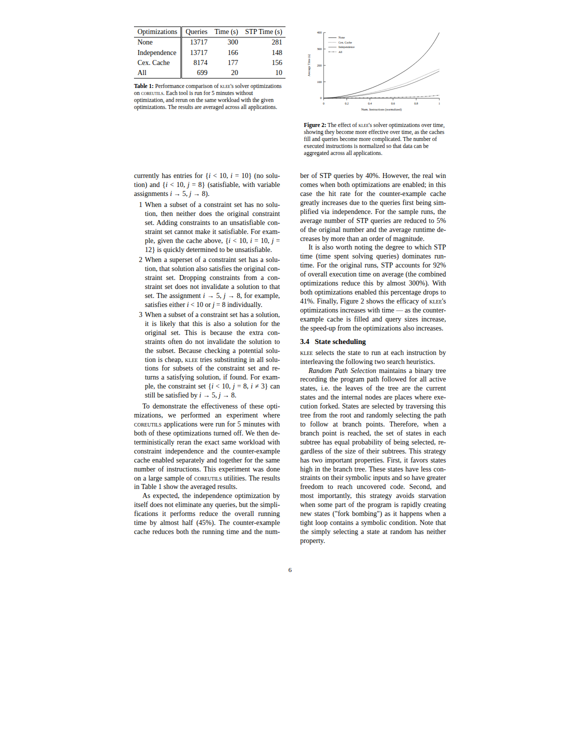| Optimizations | Queries | Time (s) | STP Time (s) |
| --- | --- | --- | --- |
| None | 13717 | 300 | 281 |
| Independence | 13717 | 166 | 148 |
| Cex. Cache | 8174 | 177 | 156 |
| All | 699 | 20 | 10 |
Table 1: Performance comparison of klee's solver optimizations on coreutils. Each tool is run for 5 minutes without optimization, and rerun on the same workload with the given optimizations. The results are averaged across all applications.
0 200 300 400 100 0 0.2 0.4 0.6 0.8 1 Num. Instructions (normalized) Average Time (s) None Cex. Cache Independence All
Figure 2: The effect of klee's solver optimizations over time, showing they become more effective over time, as the caches fill and queries become more complicated. The number of executed instructions is normalized so that data can be aggregated across all applications.
currently has entries for {i < 10, i = 10} (no solution) and {i < 10, j = 8} (satisfiable, with variable assignments i → 5, j → 8).
1 When a subset of a constraint set has no solution, then neither does the original constraint set. Adding constraints to an unsatisfiable constraint set cannot make it satisfiable. For example, given the cache above, {i < 10, i = 10, j = 12} is quickly determined to be unsatisfiable.
2 When a superset of a constraint set has a solution, that solution also satisfies the original constraint set. Dropping constraints from a constraint set does not invalidate a solution to that set. The assignment i → 5, j → 8, for example, satisfies either i < 10 or j = 8 individually.
3 When a subset of a constraint set has a solution, it is likely that this is also a solution for the original set. This is because the extra constraints often do not invalidate the solution to the subset. Because checking a potential solution is cheap, klee tries substituting in all solutions for subsets of the constraint set and returns a satisfying solution, if found. For example, the constraint set {i < 10, j = 8, i ≠ 3} can still be satisfied by i → 5, j → 8.
To demonstrate the effectiveness of these optimizations, we performed an experiment where coreutils applications were run for 5 minutes with both of these optimizations turned off. We then deterministically reran the exact same workload with constraint independence and the counter-example cache enabled separately and together for the same number of instructions. This experiment was done on a large sample of coreutils utilities. The results in Table 1 show the averaged results.
As expected, the independence optimization by itself does not eliminate any queries, but the simplifications it performs reduce the overall running time by almost half (45%). The counter-example cache reduces both the running time and the number of STP queries by 40%. However, the real win comes when both optimizations are enabled; in this case the hit rate for the counter-example cache greatly increases due to the queries first being simplified via independence. For the sample runs, the average number of STP queries are reduced to 5% of the original number and the average runtime decreases by more than an order of magnitude.
It is also worth noting the degree to which STP time (time spent solving queries) dominates runtime. For the original runs, STP accounts for 92% of overall execution time on average (the combined optimizations reduce this by almost 300%). With both optimizations enabled this percentage drops to 41%. Finally, Figure 2 shows the efficacy of klee's optimizations increases with time — as the counter-example cache is filled and query sizes increase, the speed-up from the optimizations also increases.
3.4 State scheduling
klee selects the state to run at each instruction by interleaving the following two search heuristics.
Random Path Selection maintains a binary tree recording the program path followed for all active states, i.e. the leaves of the tree are the current states and the internal nodes are places where execution forked. States are selected by traversing this tree from the root and randomly selecting the path to follow at branch points. Therefore, when a branch point is reached, the set of states in each subtree has equal probability of being selected, regardless of the size of their subtrees. This strategy has two important properties. First, it favors states high in the branch tree. These states have less constraints on their symbolic inputs and so have greater freedom to reach uncovered code. Second, and most importantly, this strategy avoids starvation when some part of the program is rapidly creating new states ("fork bombing") as it happens when a tight loop contains a symbolic condition. Note that the simply selecting a state at random has neither property.
6